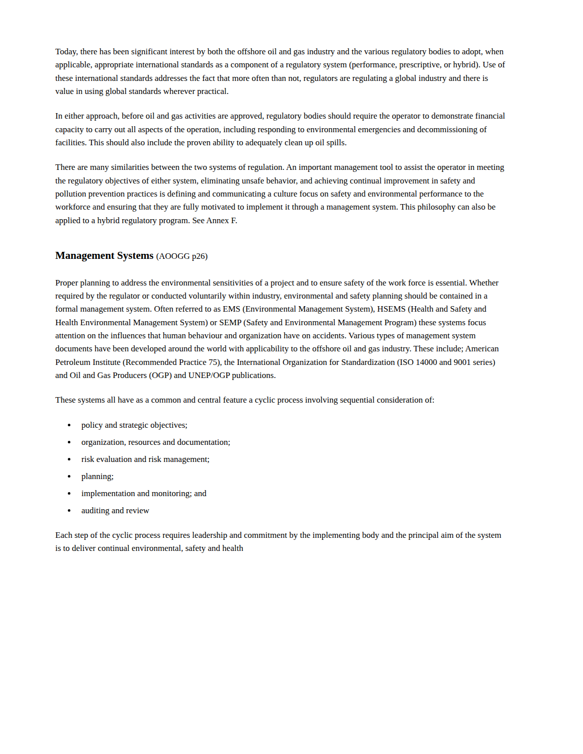Today, there has been significant interest by both the offshore oil and gas industry and the various regulatory bodies to adopt, when applicable, appropriate international standards as a component of a regulatory system (performance, prescriptive, or hybrid). Use of these international standards addresses the fact that more often than not, regulators are regulating a global industry and there is value in using global standards wherever practical.
In either approach, before oil and gas activities are approved, regulatory bodies should require the operator to demonstrate financial capacity to carry out all aspects of the operation, including responding to environmental emergencies and decommissioning of facilities. This should also include the proven ability to adequately clean up oil spills.
There are many similarities between the two systems of regulation. An important management tool to assist the operator in meeting the regulatory objectives of either system, eliminating unsafe behavior, and achieving continual improvement in safety and pollution prevention practices is defining and communicating a culture focus on safety and environmental performance to the workforce and ensuring that they are fully motivated to implement it through a management system. This philosophy can also be applied to a hybrid regulatory program. See Annex F.
Management Systems (AOOGG p26)
Proper planning to address the environmental sensitivities of a project and to ensure safety of the work force is essential. Whether required by the regulator or conducted voluntarily within industry, environmental and safety planning should be contained in a formal management system. Often referred to as EMS (Environmental Management System), HSEMS (Health and Safety and Health Environmental Management System) or SEMP (Safety and Environmental Management Program) these systems focus attention on the influences that human behaviour and organization have on accidents. Various types of management system documents have been developed around the world with applicability to the offshore oil and gas industry. These include; American Petroleum Institute (Recommended Practice 75), the International Organization for Standardization (ISO 14000 and 9001 series) and Oil and Gas Producers (OGP) and UNEP/OGP publications.
These systems all have as a common and central feature a cyclic process involving sequential consideration of:
policy and strategic objectives;
organization, resources and documentation;
risk evaluation and risk management;
planning;
implementation and monitoring; and
auditing and review
Each step of the cyclic process requires leadership and commitment by the implementing body and the principal aim of the system is to deliver continual environmental, safety and health